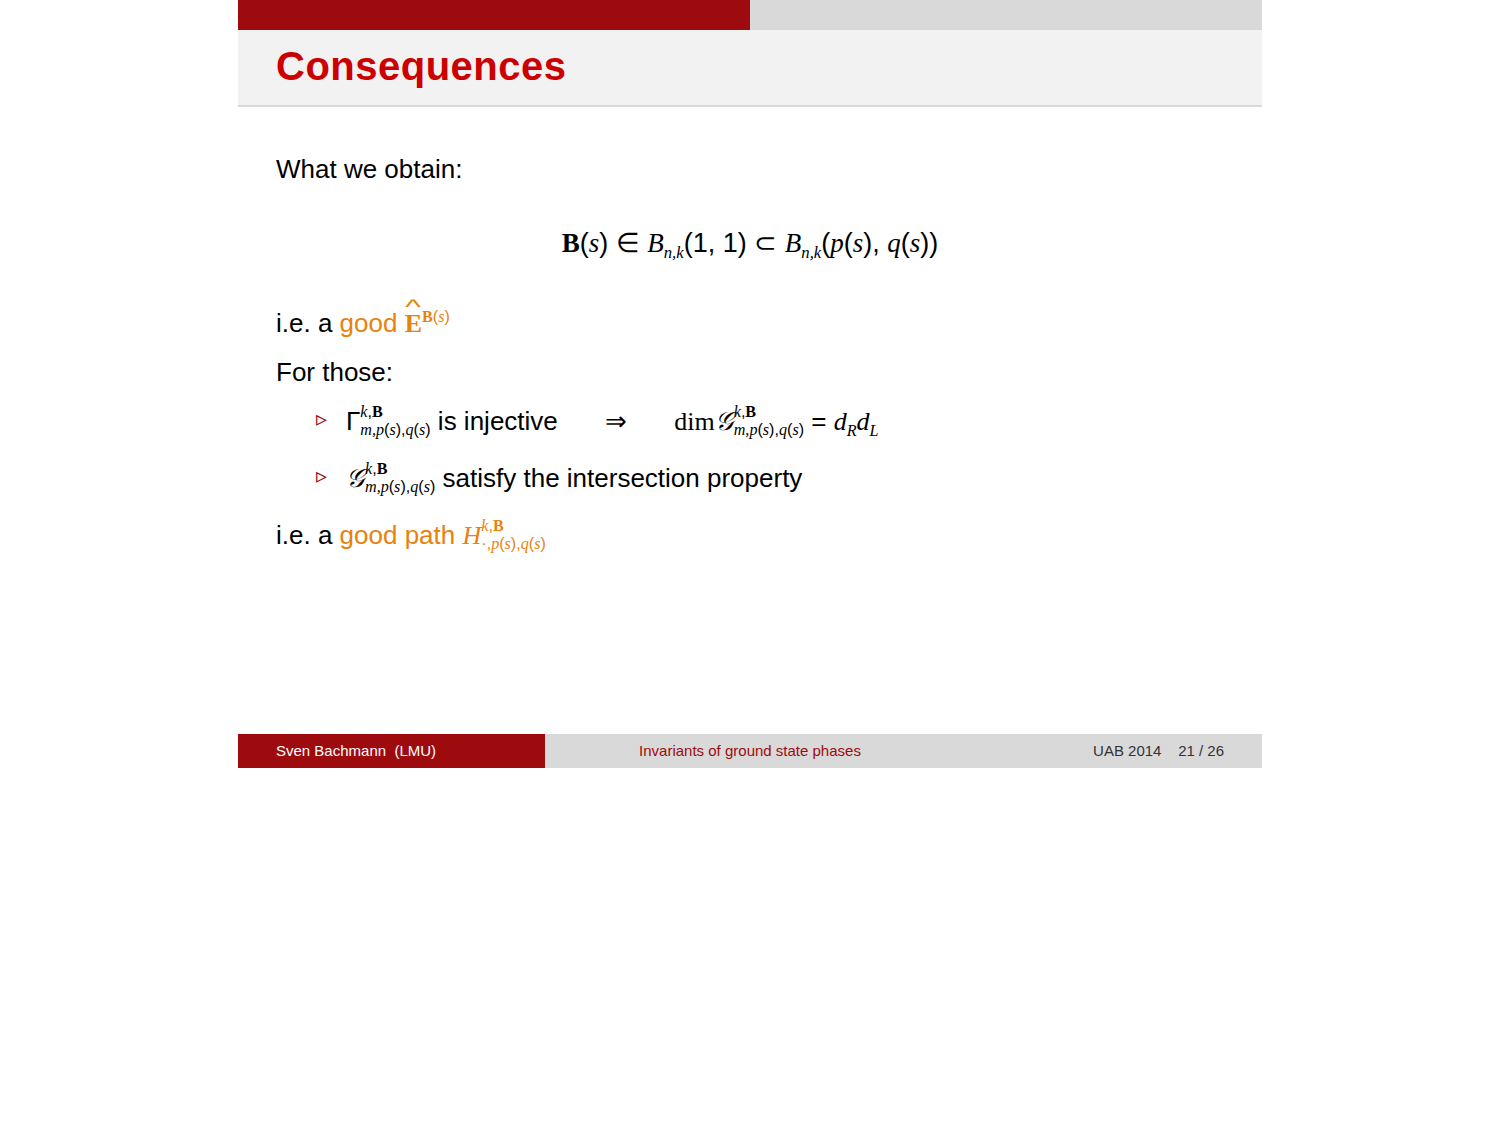Consequences
What we obtain:
B(s) ∈ Bn,k(1, 1) ⊂ Bn,k(p(s), q(s))
i.e. a good EB(s)
For those:
Γk,B m,p(s),q(s) is injective ⇒ dim 𝒢k,B m,p(s),q(s) = dRdL
𝒢k,B m,p(s),q(s) satisfy the intersection property
i.e. a good path Hk,B·,p(s),q(s)
Sven Bachmann (LMU)
Invariants of ground state phases
UAB 2014 21 / 26